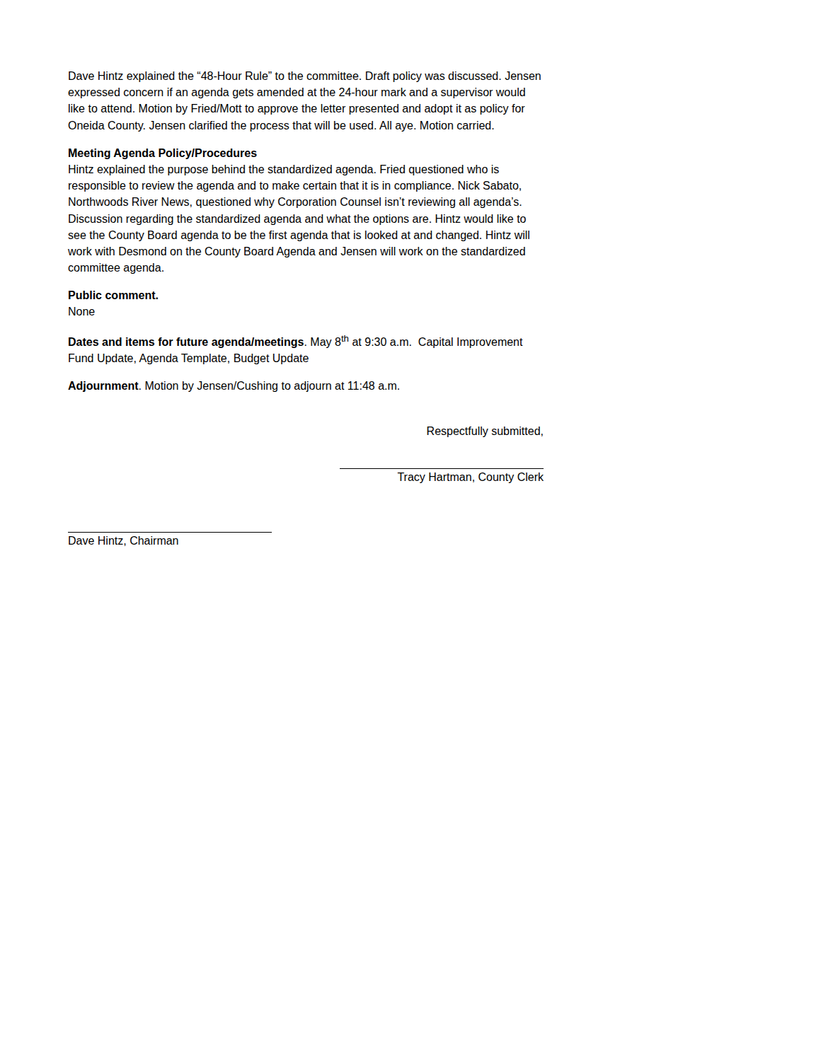Dave Hintz explained the “48-Hour Rule” to the committee. Draft policy was discussed. Jensen expressed concern if an agenda gets amended at the 24-hour mark and a supervisor would like to attend. Motion by Fried/Mott to approve the letter presented and adopt it as policy for Oneida County. Jensen clarified the process that will be used. All aye. Motion carried.
Meeting Agenda Policy/Procedures
Hintz explained the purpose behind the standardized agenda. Fried questioned who is responsible to review the agenda and to make certain that it is in compliance. Nick Sabato, Northwoods River News, questioned why Corporation Counsel isn’t reviewing all agenda’s. Discussion regarding the standardized agenda and what the options are. Hintz would like to see the County Board agenda to be the first agenda that is looked at and changed. Hintz will work with Desmond on the County Board Agenda and Jensen will work on the standardized committee agenda.
Public comment.
None
Dates and items for future agenda/meetings. May 8th at 9:30 a.m. Capital Improvement Fund Update, Agenda Template, Budget Update
Adjournment. Motion by Jensen/Cushing to adjourn at 11:48 a.m.
Respectfully submitted,
Tracy Hartman, County Clerk
Dave Hintz, Chairman